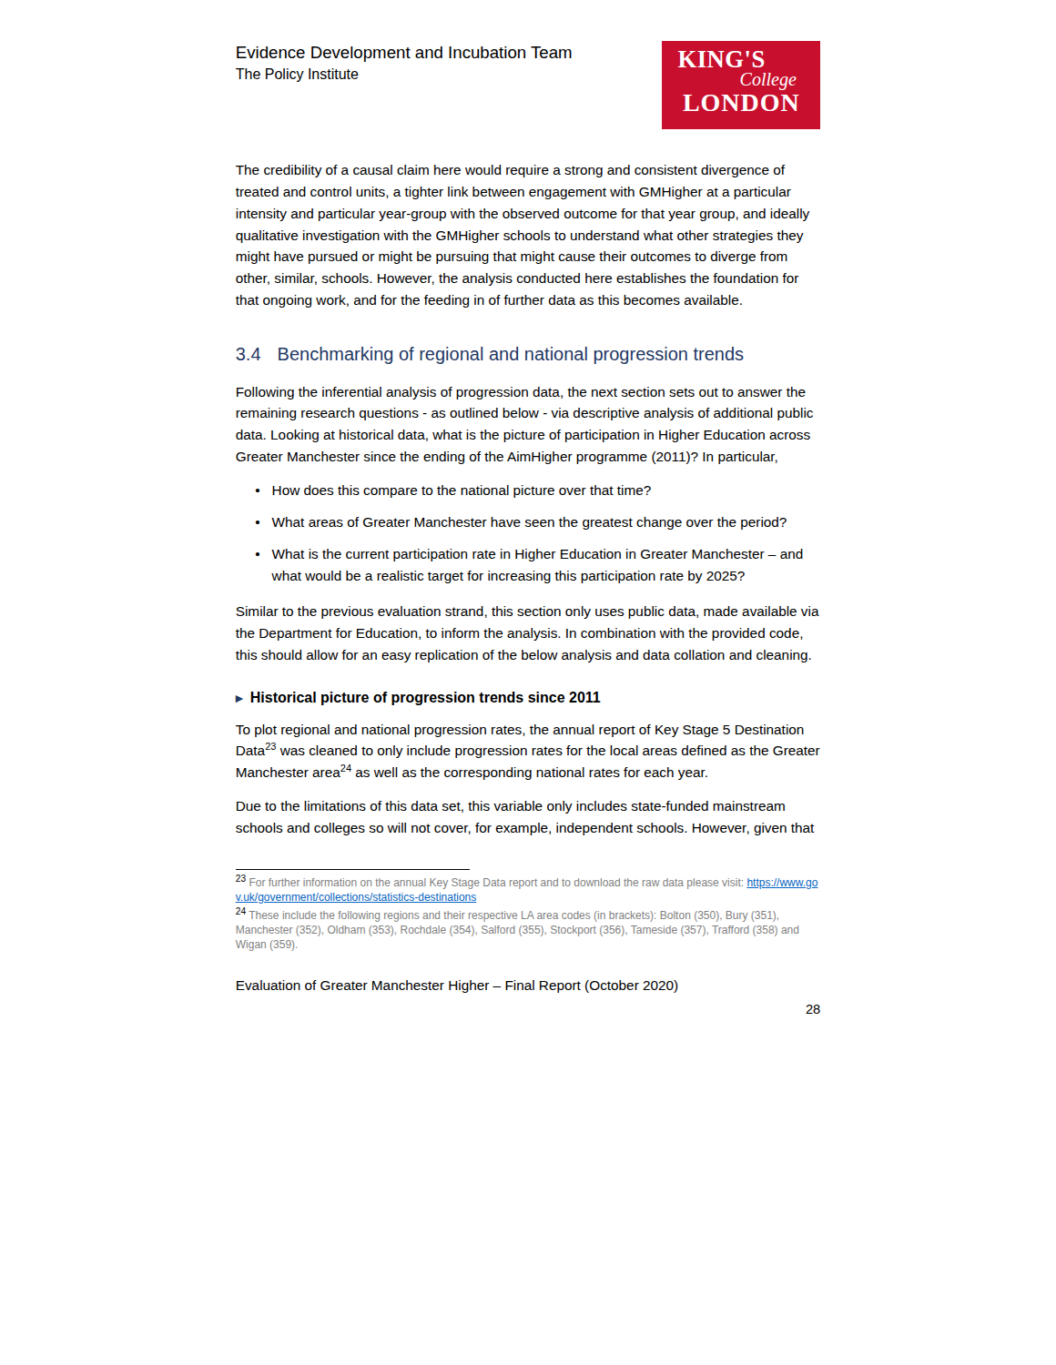Evidence Development and Incubation Team
The Policy Institute
KING'S
College
LONDON
The credibility of a causal claim here would require a strong and consistent divergence of treated and control units, a tighter link between engagement with GMHigher at a particular intensity and particular year-group with the observed outcome for that year group, and ideally qualitative investigation with the GMHigher schools to understand what other strategies they might have pursued or might be pursuing that might cause their outcomes to diverge from other, similar, schools. However, the analysis conducted here establishes the foundation for that ongoing work, and for the feeding in of further data as this becomes available.
3.4 Benchmarking of regional and national progression trends
Following the inferential analysis of progression data, the next section sets out to answer the remaining research questions - as outlined below - via descriptive analysis of additional public data. Looking at historical data, what is the picture of participation in Higher Education across Greater Manchester since the ending of the AimHigher programme (2011)? In particular,
How does this compare to the national picture over that time?
What areas of Greater Manchester have seen the greatest change over the period?
What is the current participation rate in Higher Education in Greater Manchester – and what would be a realistic target for increasing this participation rate by 2025?
Similar to the previous evaluation strand, this section only uses public data, made available via the Department for Education, to inform the analysis. In combination with the provided code, this should allow for an easy replication of the below analysis and data collation and cleaning.
▸Historical picture of progression trends since 2011
To plot regional and national progression rates, the annual report of Key Stage 5 Destination Data23 was cleaned to only include progression rates for the local areas defined as the Greater Manchester area24 as well as the corresponding national rates for each year.
Due to the limitations of this data set, this variable only includes state-funded mainstream schools and colleges so will not cover, for example, independent schools. However, given that
23 For further information on the annual Key Stage Data report and to download the raw data please visit: https://www.gov.uk/government/collections/statistics-destinations
24 These include the following regions and their respective LA area codes (in brackets): Bolton (350), Bury (351), Manchester (352), Oldham (353), Rochdale (354), Salford (355), Stockport (356), Tameside (357), Trafford (358) and Wigan (359).
Evaluation of Greater Manchester Higher – Final Report (October 2020)
28